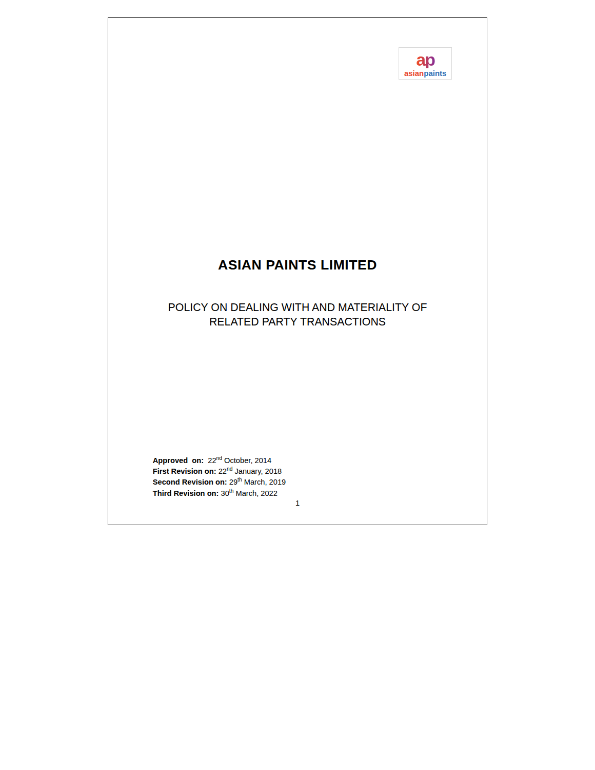ap asianpaints
ASIAN PAINTS LIMITED
POLICY ON DEALING WITH AND MATERIALITY OF
RELATED PARTY TRANSACTIONS
Approved on: 22nd October, 2014
First Revision on: 22nd January, 2018
Second Revision on: 29th March, 2019
Third Revision on: 30th March, 2022
1